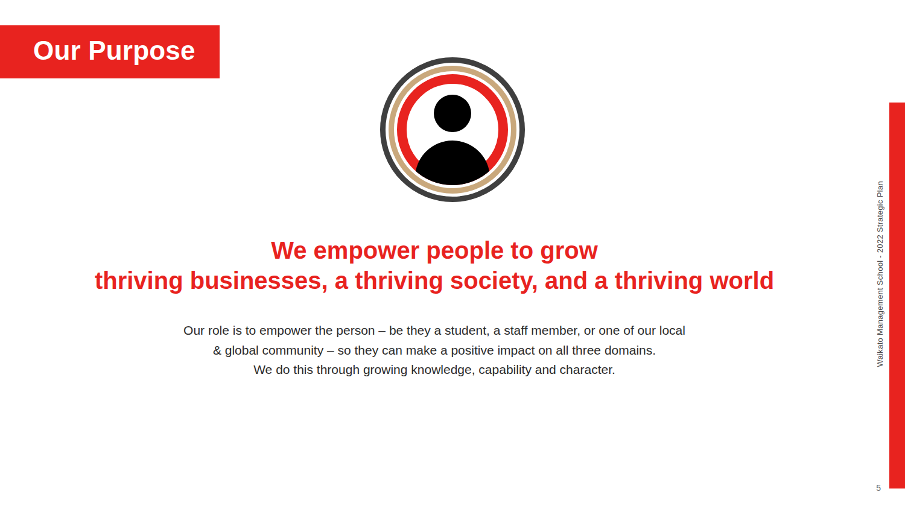Our Purpose
Waikato Management School - 2022 Strategic Plan
We empower people to grow
thriving businesses, a thriving society, and a thriving world
Our role is to empower the person – be they a student, a staff member, or one of our local
& global community – so they can make a positive impact on all three domains.
We do this through growing knowledge, capability and character.
5